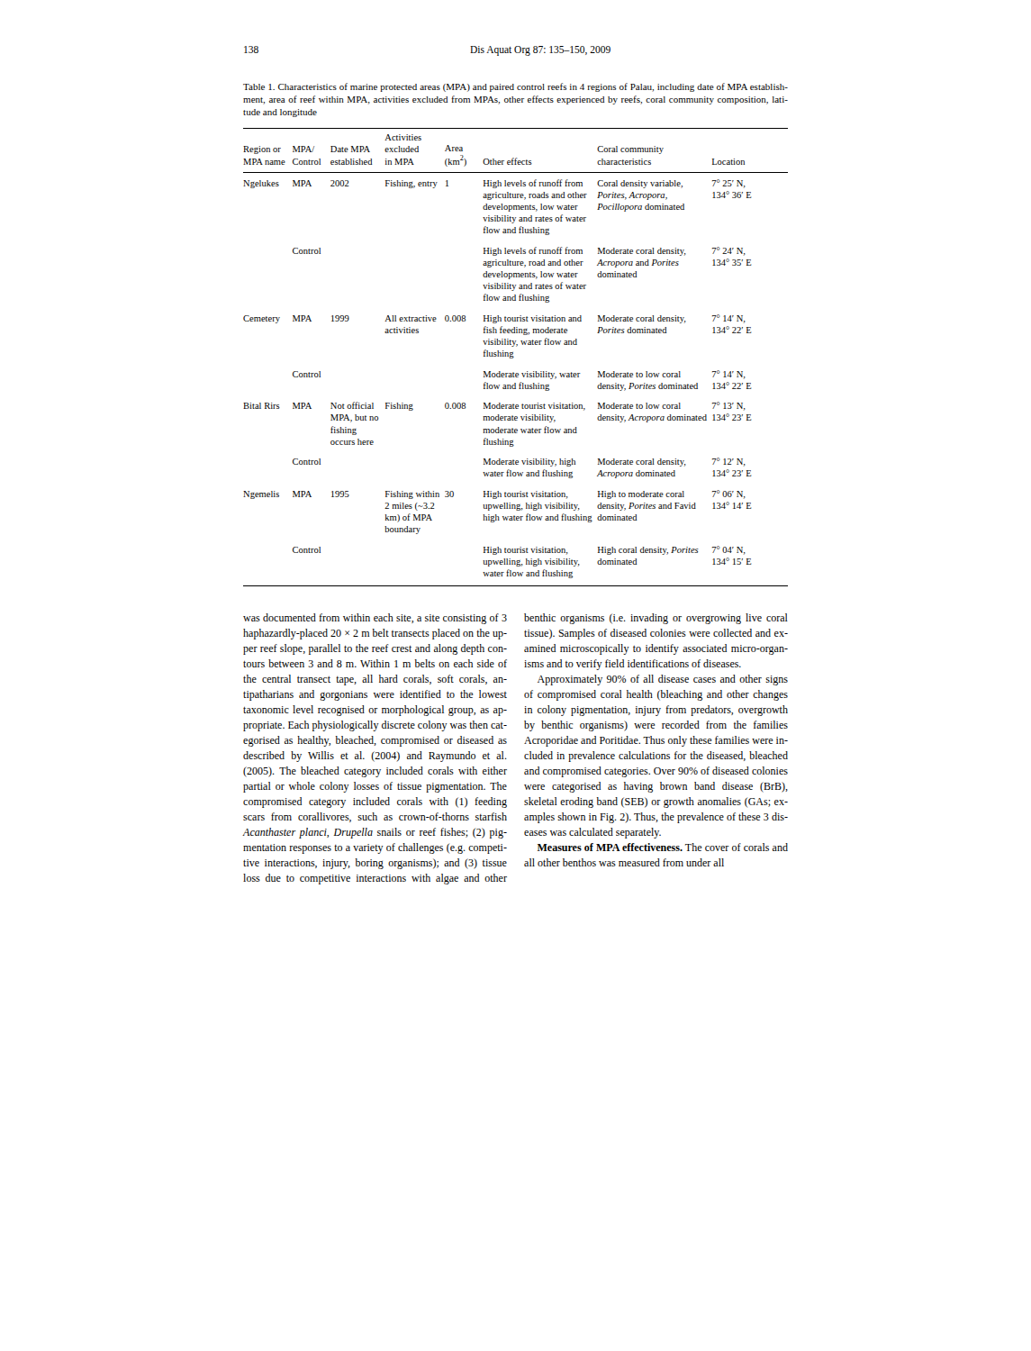138
Dis Aquat Org 87: 135–150, 2009
Table 1. Characteristics of marine protected areas (MPA) and paired control reefs in 4 regions of Palau, including date of MPA establishment, area of reef within MPA, activities excluded from MPAs, other effects experienced by reefs, coral community composition, latitude and longitude
| Region or MPA name | MPA/ Control | Date MPA established | Activities excluded in MPA | Area (km 2 ) | Other effects | Coral community characteristics | Location |
| --- | --- | --- | --- | --- | --- | --- | --- |
| Ngelukes | MPA | 2002 | Fishing, entry | 1 | High levels of runoff from agriculture, roads and other developments, low water visibility and rates of water flow and flushing | Coral density variable, Porites , Acropora , Pocillopora dominated | 7° 25′ N, 134° 36′ E |
| | Control | | | | High levels of runoff from agriculture, road and other developments, low water visibility and rates of water flow and flushing | Moderate coral density, Acropora and Porites dominated | 7° 24′ N, 134° 35′ E |
| Cemetery | MPA | 1999 | All extractive activities | 0.008 | High tourist visitation and fish feeding, moderate visibility, water flow and flushing | Moderate coral density, Porites dominated | 7° 14′ N, 134° 22′ E |
| | Control | | | | Moderate visibility, water flow and flushing | Moderate to low coral density, Porites dominated | 7° 14′ N, 134° 22′ E |
| Bital Rirs | MPA | Not official MPA, but no fishing occurs here | Fishing | 0.008 | Moderate tourist visitation, moderate visibility, moderate water flow and flushing | Moderate to low coral density, Acropora dominated | 7° 13′ N, 134° 23′ E |
| | Control | | | | Moderate visibility, high water flow and flushing | Moderate coral density, Acropora dominated | 7° 12′ N, 134° 23′ E |
| Ngemelis | MPA | 1995 | Fishing within 2 miles (~3.2 km) of MPA boundary | 30 | High tourist visitation, upwelling, high visibility, high water flow and flushing | High to moderate coral density, Porites and Favid dominated | 7° 06′ N, 134° 14′ E |
| | Control | | | | High tourist visitation, upwelling, high visibility, water flow and flushing | High coral density, Porites dominated | 7° 04′ N, 134° 15′ E |
was documented from within each site, a site consisting of 3 haphazardly-placed 20 × 2 m belt transects placed on the upper reef slope, parallel to the reef crest and along depth contours between 3 and 8 m. Within 1 m belts on each side of the central transect tape, all hard corals, soft corals, antipatharians and gorgonians were identified to the lowest taxonomic level recognised or morphological group, as appropriate. Each physiologically discrete colony was then categorised as healthy, bleached, compromised or diseased as described by Willis et al. (2004) and Raymundo et al. (2005). The bleached category included corals with either partial or whole colony losses of tissue pigmentation. The compromised category included corals with (1) feeding scars from corallivores, such as crown-of-thorns starfish Acanthaster planci, Drupella snails or reef fishes; (2) pigmentation responses to a variety of challenges (e.g. competitive interactions, injury, boring organisms); and (3) tissue loss due to competitive interactions with algae and other benthic organisms (i.e. invading or overgrowing live coral tissue). Samples of diseased colonies were collected and examined microscopically to identify associated micro-organisms and to verify field identifications of diseases.
Approximately 90% of all disease cases and other signs of compromised coral health (bleaching and other changes in colony pigmentation, injury from predators, overgrowth by benthic organisms) were recorded from the families Acroporidae and Poritidae. Thus only these families were included in prevalence calculations for the diseased, bleached and compromised categories. Over 90% of diseased colonies were categorised as having brown band disease (BrB), skeletal eroding band (SEB) or growth anomalies (GAs; examples shown in Fig. 2). Thus, the prevalence of these 3 diseases was calculated separately.
Measures of MPA effectiveness. The cover of corals and all other benthos was measured from under all